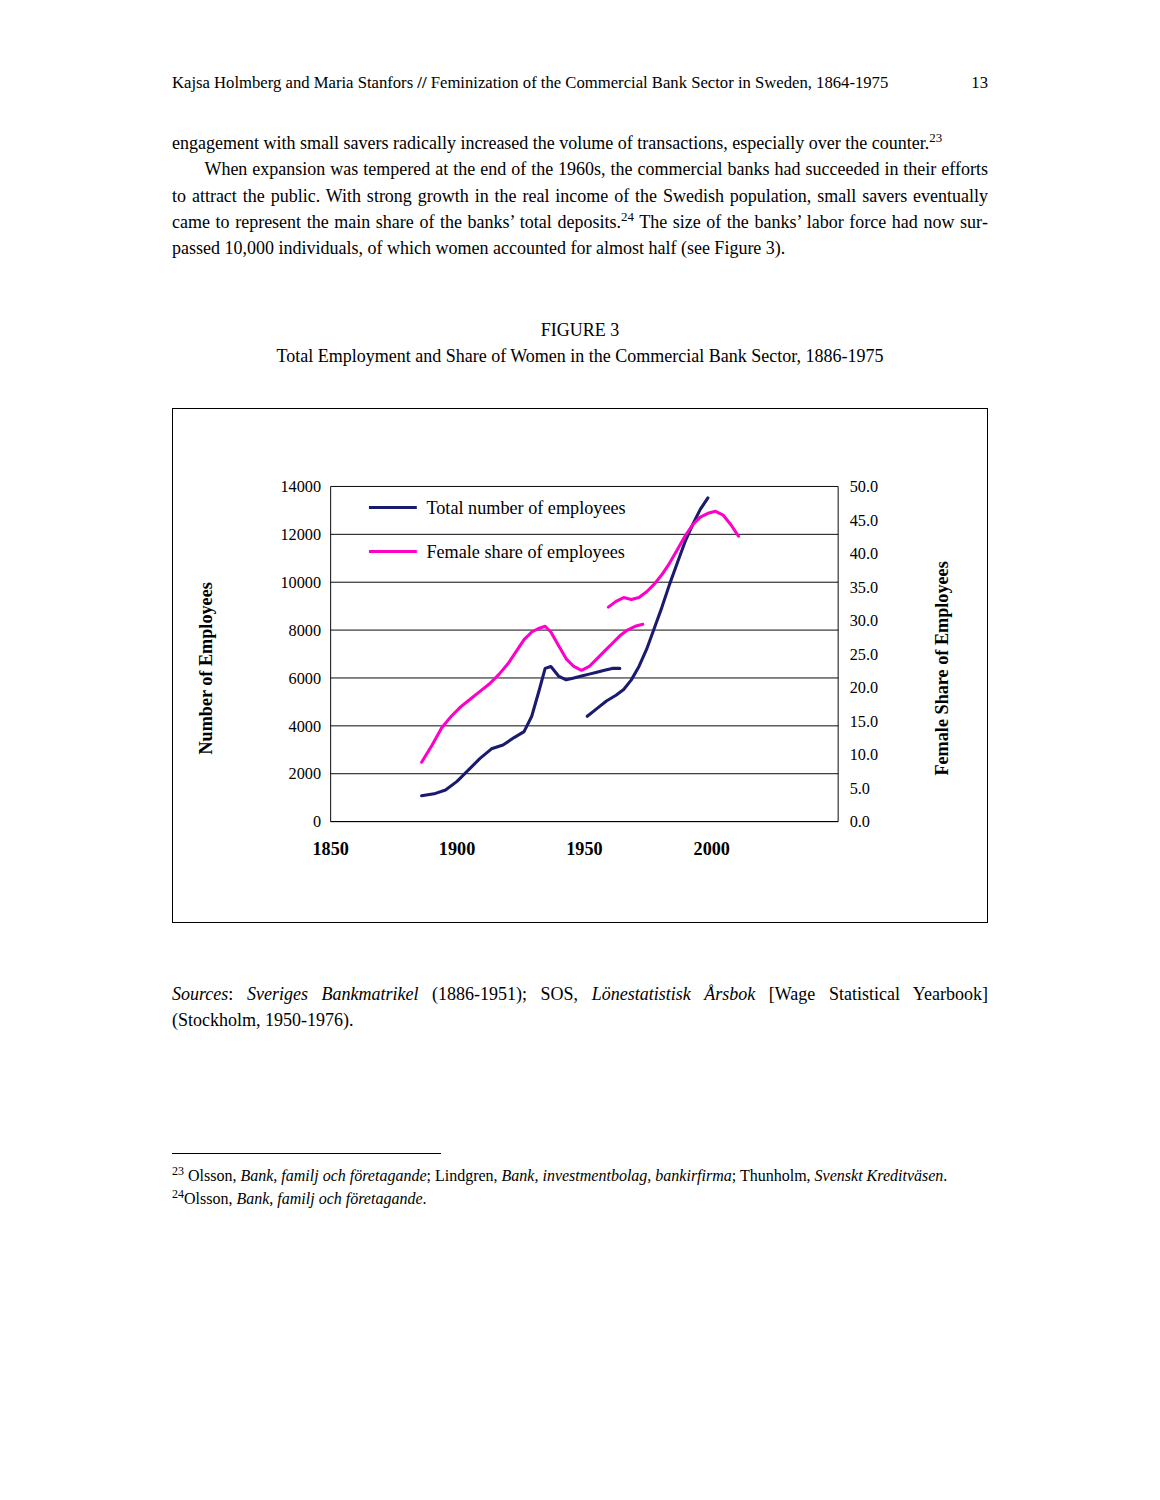Kajsa Holmberg and Maria Stanfors // Feminization of the Commercial Bank Sector in Sweden, 1864-1975
13
engagement with small savers radically increased the volume of transactions, especially over the counter.23
When expansion was tempered at the end of the 1960s, the commercial banks had succeeded in their efforts to attract the public. With strong growth in the real income of the Swedish population, small savers eventually came to represent the main share of the banks’ total deposits.24 The size of the banks’ labor force had now surpassed 10,000 individuals, of which women accounted for almost half (see Figure 3).
FIGURE 3 Total Employment and Share of Women in the Commercial Bank Sector, 1886-1975
Number of Employees Female Share of Employees 14000 12000 10000 8000 6000 4000 2000 0 50.0 45.0 40.0 35.0 30.0 25.0 20.0 15.0 50.0 45.0 40.0 35.0 30.0 25.0 20.0 15.0 10.0 5.0 0.0 1850 1900 1950 2000 Total number of employees Female share of employees
Sources: Sveriges Bankmatrikel (1886-1951); SOS, Lönestatistisk Årsbok [Wage Statistical Yearbook] (Stockholm, 1950-1976).
23 Olsson, Bank, familj och företagande; Lindgren, Bank, investmentbolag, bankirfirma; Thunholm, Svenskt Kreditväsen.
24Olsson, Bank, familj och företagande.